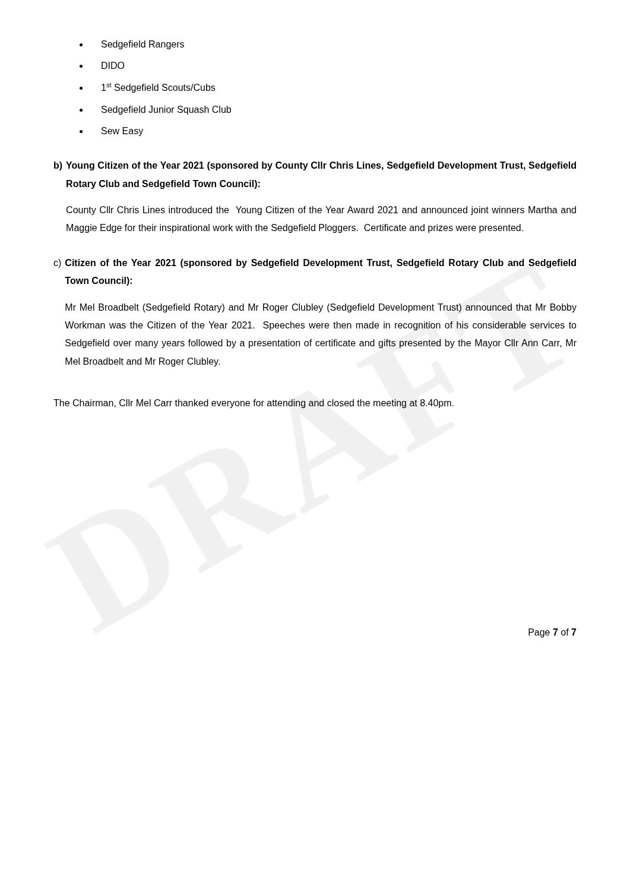DRAFT
Sedgefield Rangers
DIDO
1st Sedgefield Scouts/Cubs
Sedgefield Junior Squash Club
Sew Easy
b)
Young Citizen of the Year 2021 (sponsored by County Cllr Chris Lines, Sedgefield Development Trust, Sedgefield Rotary Club and Sedgefield Town Council):
County Cllr Chris Lines introduced the Young Citizen of the Year Award 2021 and announced joint winners Martha and Maggie Edge for their inspirational work with the Sedgefield Ploggers. Certificate and prizes were presented.
c)
Citizen of the Year 2021 (sponsored by Sedgefield Development Trust, Sedgefield Rotary Club and Sedgefield Town Council):
Mr Mel Broadbelt (Sedgefield Rotary) and Mr Roger Clubley (Sedgefield Development Trust) announced that Mr Bobby Workman was the Citizen of the Year 2021. Speeches were then made in recognition of his considerable services to Sedgefield over many years followed by a presentation of certificate and gifts presented by the Mayor Cllr Ann Carr, Mr Mel Broadbelt and Mr Roger Clubley.
The Chairman, Cllr Mel Carr thanked everyone for attending and closed the meeting at 8.40pm.
Page 7 of 7